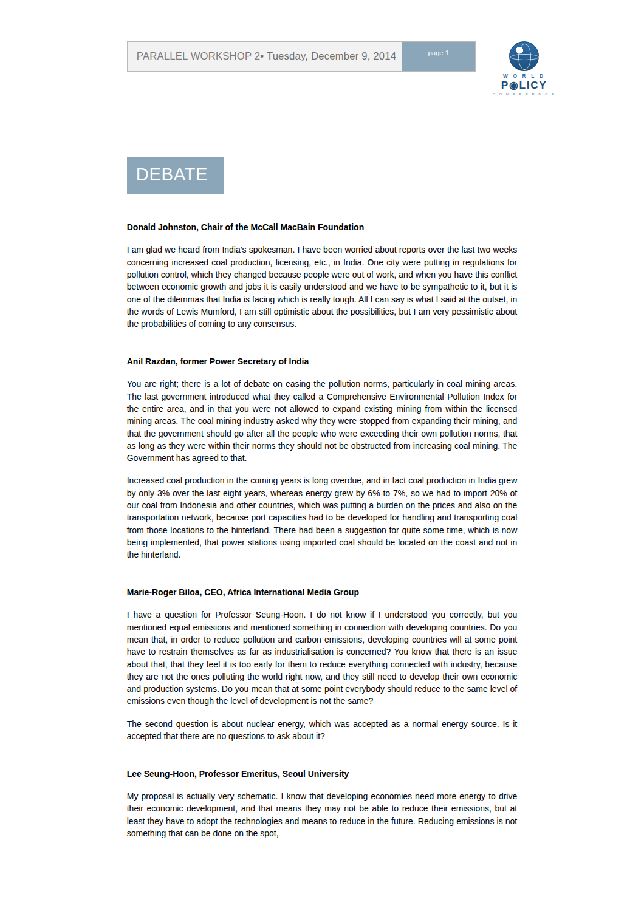PARALLEL WORKSHOP 2• Tuesday, December 9, 2014
page 1
W O R L D
P◉LICY
C O N F E R E N C E
DEBATE
Donald Johnston, Chair of the McCall MacBain Foundation
I am glad we heard from India’s spokesman. I have been worried about reports over the last two weeks concerning increased coal production, licensing, etc., in India. One city were putting in regulations for pollution control, which they changed because people were out of work, and when you have this conflict between economic growth and jobs it is easily understood and we have to be sympathetic to it, but it is one of the dilemmas that India is facing which is really tough. All I can say is what I said at the outset, in the words of Lewis Mumford, I am still optimistic about the possibilities, but I am very pessimistic about the probabilities of coming to any consensus.
Anil Razdan, former Power Secretary of India
You are right; there is a lot of debate on easing the pollution norms, particularly in coal mining areas. The last government introduced what they called a Comprehensive Environmental Pollution Index for the entire area, and in that you were not allowed to expand existing mining from within the licensed mining areas. The coal mining industry asked why they were stopped from expanding their mining, and that the government should go after all the people who were exceeding their own pollution norms, that as long as they were within their norms they should not be obstructed from increasing coal mining. The Government has agreed to that.
Increased coal production in the coming years is long overdue, and in fact coal production in India grew by only 3% over the last eight years, whereas energy grew by 6% to 7%, so we had to import 20% of our coal from Indonesia and other countries, which was putting a burden on the prices and also on the transportation network, because port capacities had to be developed for handling and transporting coal from those locations to the hinterland. There had been a suggestion for quite some time, which is now being implemented, that power stations using imported coal should be located on the coast and not in the hinterland.
Marie-Roger Biloa, CEO, Africa International Media Group
I have a question for Professor Seung-Hoon. I do not know if I understood you correctly, but you mentioned equal emissions and mentioned something in connection with developing countries. Do you mean that, in order to reduce pollution and carbon emissions, developing countries will at some point have to restrain themselves as far as industrialisation is concerned? You know that there is an issue about that, that they feel it is too early for them to reduce everything connected with industry, because they are not the ones polluting the world right now, and they still need to develop their own economic and production systems. Do you mean that at some point everybody should reduce to the same level of emissions even though the level of development is not the same?
The second question is about nuclear energy, which was accepted as a normal energy source. Is it accepted that there are no questions to ask about it?
Lee Seung-Hoon, Professor Emeritus, Seoul University
My proposal is actually very schematic. I know that developing economies need more energy to drive their economic development, and that means they may not be able to reduce their emissions, but at least they have to adopt the technologies and means to reduce in the future. Reducing emissions is not something that can be done on the spot,